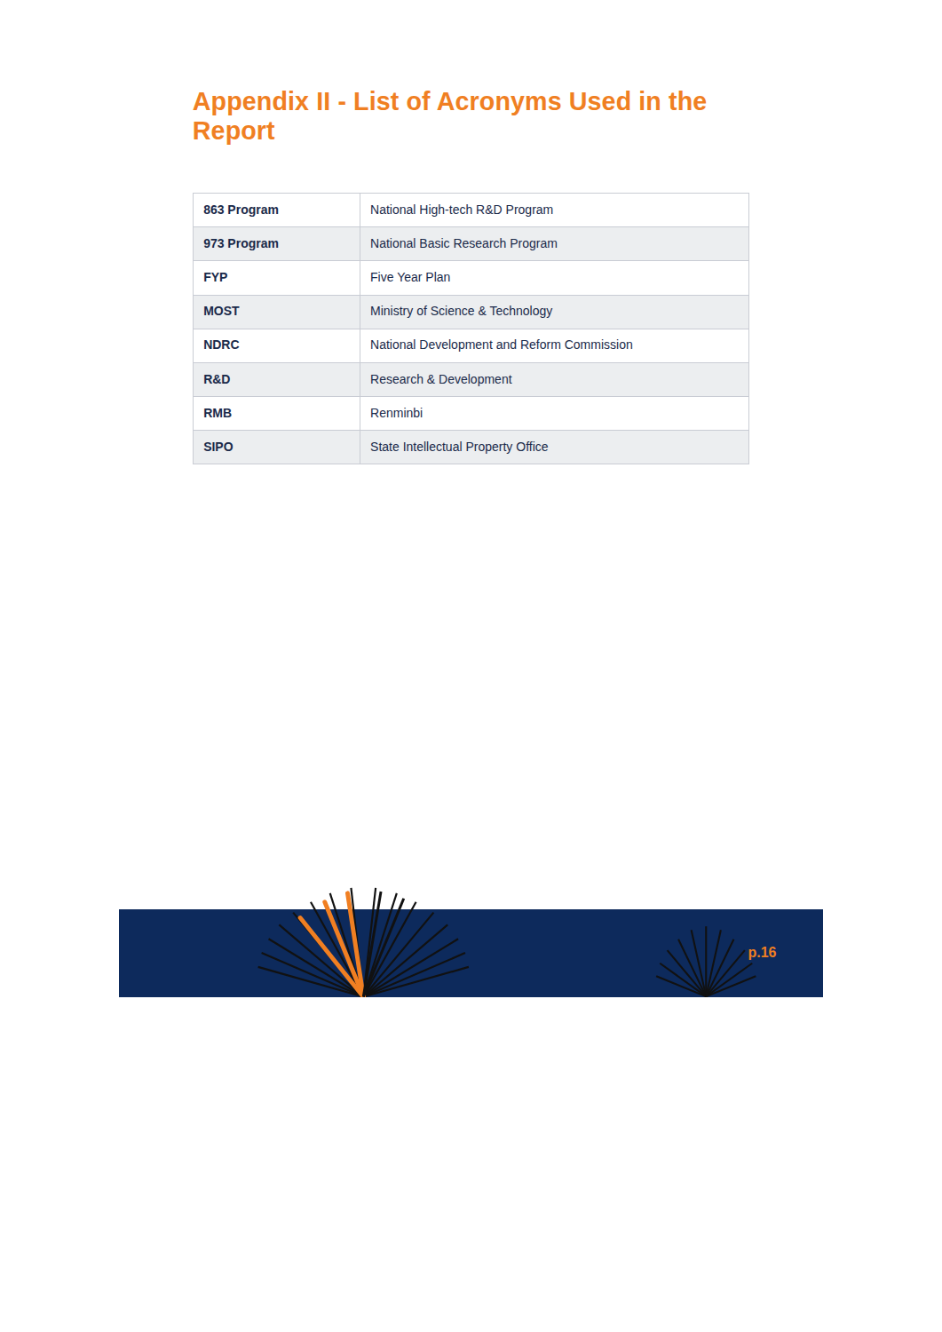Appendix II - List of Acronyms Used in the Report
| 863 Program | National High-tech R&D Program |
| 973 Program | National Basic Research Program |
| FYP | Five Year Plan |
| MOST | Ministry of Science & Technology |
| NDRC | National Development and Reform Commission |
| R&D | Research & Development |
| RMB | Renminbi |
| SIPO | State Intellectual Property Office |
p.16